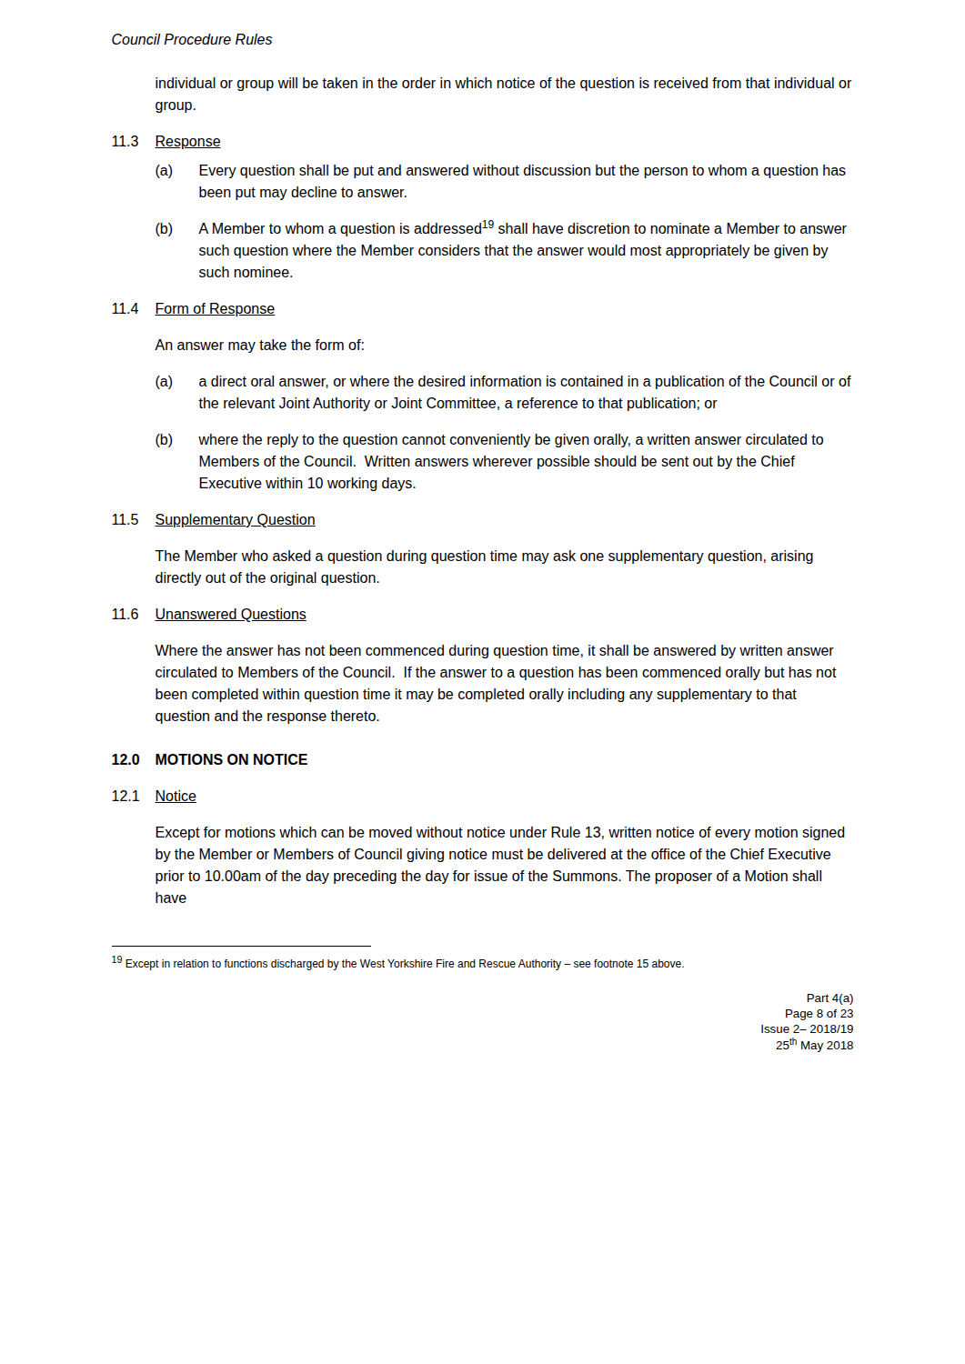Council Procedure Rules
individual or group will be taken in the order in which notice of the question is received from that individual or group.
11.3
Response
(a)
Every question shall be put and answered without discussion but the person to whom a question has been put may decline to answer.
(b)
A Member to whom a question is addressed19 shall have discretion to nominate a Member to answer such question where the Member considers that the answer would most appropriately be given by such nominee.
11.4
Form of Response
An answer may take the form of:
(a)
a direct oral answer, or where the desired information is contained in a publication of the Council or of the relevant Joint Authority or Joint Committee, a reference to that publication; or
(b)
where the reply to the question cannot conveniently be given orally, a written answer circulated to Members of the Council. Written answers wherever possible should be sent out by the Chief Executive within 10 working days.
11.5
Supplementary Question
The Member who asked a question during question time may ask one supplementary question, arising directly out of the original question.
11.6
Unanswered Questions
Where the answer has not been commenced during question time, it shall be answered by written answer circulated to Members of the Council. If the answer to a question has been commenced orally but has not been completed within question time it may be completed orally including any supplementary to that question and the response thereto.
12.0
MOTIONS ON NOTICE
12.1
Notice
Except for motions which can be moved without notice under Rule 13, written notice of every motion signed by the Member or Members of Council giving notice must be delivered at the office of the Chief Executive prior to 10.00am of the day preceding the day for issue of the Summons. The proposer of a Motion shall have
19 Except in relation to functions discharged by the West Yorkshire Fire and Rescue Authority – see footnote 15 above.
Part 4(a)
Page 8 of 23
Issue 2– 2018/19
25th May 2018